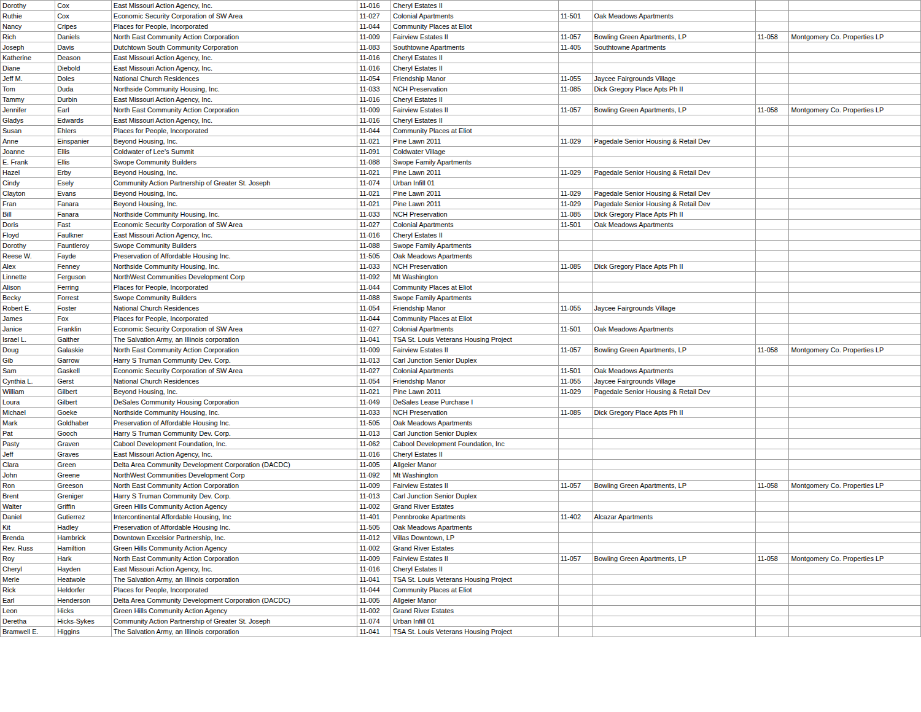| Dorothy | Cox | East Missouri Action Agency, Inc. | 11-016 | Cheryl Estates II | | | | |
| Ruthie | Cox | Economic Security Corporation of SW Area | 11-027 | Colonial Apartments | 11-501 | Oak Meadows Apartments | | |
| Nancy | Cripes | Places for People, Incorporated | 11-044 | Community Places at Eliot | | | | |
| Rich | Daniels | North East Community Action Corporation | 11-009 | Fairview Estates II | 11-057 | Bowling Green Apartments, LP | 11-058 | Montgomery Co. Properties LP |
| Joseph | Davis | Dutchtown South Community Corporation | 11-083 | Southtowne Apartments | 11-405 | Southtowne Apartments | | |
| Katherine | Deason | East Missouri Action Agency, Inc. | 11-016 | Cheryl Estates II | | | | |
| Diane | Diebold | East Missouri Action Agency, Inc. | 11-016 | Cheryl Estates II | | | | |
| Jeff M. | Doles | National Church Residences | 11-054 | Friendship Manor | 11-055 | Jaycee Fairgrounds Village | | |
| Tom | Duda | Northside Community Housing, Inc. | 11-033 | NCH Preservation | 11-085 | Dick Gregory Place Apts Ph II | | |
| Tammy | Durbin | East Missouri Action Agency, Inc. | 11-016 | Cheryl Estates II | | | | |
| Jennifer | Earl | North East Community Action Corporation | 11-009 | Fairview Estates II | 11-057 | Bowling Green Apartments, LP | 11-058 | Montgomery Co. Properties LP |
| Gladys | Edwards | East Missouri Action Agency, Inc. | 11-016 | Cheryl Estates II | | | | |
| Susan | Ehlers | Places for People, Incorporated | 11-044 | Community Places at Eliot | | | | |
| Anne | Einspanier | Beyond Housing, Inc. | 11-021 | Pine Lawn 2011 | 11-029 | Pagedale Senior Housing & Retail Dev | | |
| Joanne | Ellis | Coldwater of Lee's Summit | 11-091 | Coldwater Village | | | | |
| E. Frank | Ellis | Swope Community Builders | 11-088 | Swope Family Apartments | | | | |
| Hazel | Erby | Beyond Housing, Inc. | 11-021 | Pine Lawn 2011 | 11-029 | Pagedale Senior Housing & Retail Dev | | |
| Cindy | Esely | Community Action Partnership of Greater St. Joseph | 11-074 | Urban Infill 01 | | | | |
| Clayton | Evans | Beyond Housing, Inc. | 11-021 | Pine Lawn 2011 | 11-029 | Pagedale Senior Housing & Retail Dev | | |
| Fran | Fanara | Beyond Housing, Inc. | 11-021 | Pine Lawn 2011 | 11-029 | Pagedale Senior Housing & Retail Dev | | |
| Bill | Fanara | Northside Community Housing, Inc. | 11-033 | NCH Preservation | 11-085 | Dick Gregory Place Apts Ph II | | |
| Doris | Fast | Economic Security Corporation of SW Area | 11-027 | Colonial Apartments | 11-501 | Oak Meadows Apartments | | |
| Floyd | Faulkner | East Missouri Action Agency, Inc. | 11-016 | Cheryl Estates II | | | | |
| Dorothy | Fauntleroy | Swope Community Builders | 11-088 | Swope Family Apartments | | | | |
| Reese W. | Fayde | Preservation of Affordable Housing Inc. | 11-505 | Oak Meadows Apartments | | | | |
| Alex | Fenney | Northside Community Housing, Inc. | 11-033 | NCH Preservation | 11-085 | Dick Gregory Place Apts Ph II | | |
| Linnette | Ferguson | NorthWest Communities Development Corp | 11-092 | Mt Washington | | | | |
| Alison | Ferring | Places for People, Incorporated | 11-044 | Community Places at Eliot | | | | |
| Becky | Forrest | Swope Community Builders | 11-088 | Swope Family Apartments | | | | |
| Robert E. | Foster | National Church Residences | 11-054 | Friendship Manor | 11-055 | Jaycee Fairgrounds Village | | |
| James | Fox | Places for People, Incorporated | 11-044 | Community Places at Eliot | | | | |
| Janice | Franklin | Economic Security Corporation of SW Area | 11-027 | Colonial Apartments | 11-501 | Oak Meadows Apartments | | |
| Israel L. | Gaither | The Salvation Army, an Illinois corporation | 11-041 | TSA St. Louis Veterans Housing Project | | | | |
| Doug | Galaskie | North East Community Action Corporation | 11-009 | Fairview Estates II | 11-057 | Bowling Green Apartments, LP | 11-058 | Montgomery Co. Properties LP |
| Gib | Garrow | Harry S Truman Community Dev. Corp. | 11-013 | Carl Junction Senior Duplex | | | | |
| Sam | Gaskell | Economic Security Corporation of SW Area | 11-027 | Colonial Apartments | 11-501 | Oak Meadows Apartments | | |
| Cynthia L. | Gerst | National Church Residences | 11-054 | Friendship Manor | 11-055 | Jaycee Fairgrounds Village | | |
| William | Gilbert | Beyond Housing, Inc. | 11-021 | Pine Lawn 2011 | 11-029 | Pagedale Senior Housing & Retail Dev | | |
| Loura | Gilbert | DeSales Community Housing Corporation | 11-049 | DeSales Lease Purchase I | | | | |
| Michael | Goeke | Northside Community Housing, Inc. | 11-033 | NCH Preservation | 11-085 | Dick Gregory Place Apts Ph II | | |
| Mark | Goldhaber | Preservation of Affordable Housing Inc. | 11-505 | Oak Meadows Apartments | | | | |
| Pat | Gooch | Harry S Truman Community Dev. Corp. | 11-013 | Carl Junction Senior Duplex | | | | |
| Pasty | Graven | Cabool Development Foundation, Inc. | 11-062 | Cabool Development Foundation, Inc | | | | |
| Jeff | Graves | East Missouri Action Agency, Inc. | 11-016 | Cheryl Estates II | | | | |
| Clara | Green | Delta Area Community Development Corporation (DACDC) | 11-005 | Allgeier Manor | | | | |
| John | Greene | NorthWest Communities Development Corp | 11-092 | Mt Washington | | | | |
| Ron | Greeson | North East Community Action Corporation | 11-009 | Fairview Estates II | 11-057 | Bowling Green Apartments, LP | 11-058 | Montgomery Co. Properties LP |
| Brent | Greniger | Harry S Truman Community Dev. Corp. | 11-013 | Carl Junction Senior Duplex | | | | |
| Walter | Griffin | Green Hills Community Action Agency | 11-002 | Grand River Estates | | | | |
| Daniel | Gutierrez | Intercontinental Affordable Housing, Inc | 11-401 | Pennbrooke Apartments | 11-402 | Alcazar Apartments | | |
| Kit | Hadley | Preservation of Affordable Housing Inc. | 11-505 | Oak Meadows Apartments | | | | |
| Brenda | Hambrick | Downtown Excelsior Partnership, Inc. | 11-012 | Villas Downtown, LP | | | | |
| Rev. Russ | Hamiltion | Green Hills Community Action Agency | 11-002 | Grand River Estates | | | | |
| Roy | Hark | North East Community Action Corporation | 11-009 | Fairview Estates II | 11-057 | Bowling Green Apartments, LP | 11-058 | Montgomery Co. Properties LP |
| Cheryl | Hayden | East Missouri Action Agency, Inc. | 11-016 | Cheryl Estates II | | | | |
| Merle | Heatwole | The Salvation Army, an Illinois corporation | 11-041 | TSA St. Louis Veterans Housing Project | | | | |
| Rick | Heldorfer | Places for People, Incorporated | 11-044 | Community Places at Eliot | | | | |
| Earl | Henderson | Delta Area Community Development Corporation (DACDC) | 11-005 | Allgeier Manor | | | | |
| Leon | Hicks | Green Hills Community Action Agency | 11-002 | Grand River Estates | | | | |
| Deretha | Hicks-Sykes | Community Action Partnership of Greater St. Joseph | 11-074 | Urban Infill 01 | | | | |
| Bramwell E. | Higgins | The Salvation Army, an Illinois corporation | 11-041 | TSA St. Louis Veterans Housing Project | | | | |